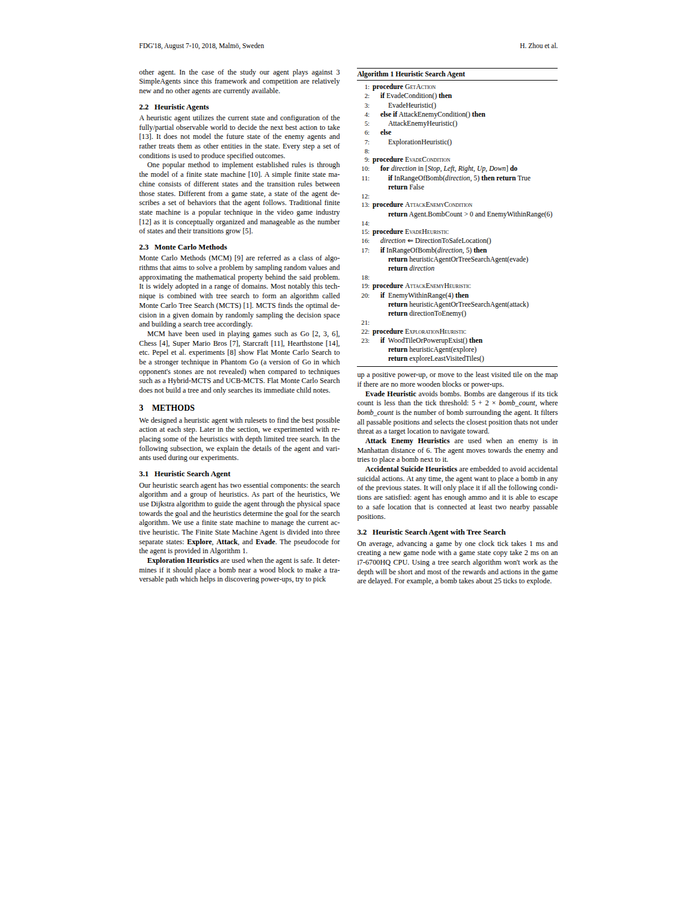FDG'18, August 7-10, 2018, Malmö, Sweden
H. Zhou et al.
other agent. In the case of the study our agent plays against 3 SimpleAgents since this framework and competition are relatively new and no other agents are currently available.
2.2 Heuristic Agents
A heuristic agent utilizes the current state and configuration of the fully/partial observable world to decide the next best action to take [13]. It does not model the future state of the enemy agents and rather treats them as other entities in the state. Every step a set of conditions is used to produce specified outcomes.
One popular method to implement established rules is through the model of a finite state machine [10]. A simple finite state machine consists of different states and the transition rules between those states. Different from a game state, a state of the agent describes a set of behaviors that the agent follows. Traditional finite state machine is a popular technique in the video game industry [12] as it is conceptually organized and manageable as the number of states and their transitions grow [5].
2.3 Monte Carlo Methods
Monte Carlo Methods (MCM) [9] are referred as a class of algorithms that aims to solve a problem by sampling random values and approximating the mathematical property behind the said problem. It is widely adopted in a range of domains. Most notably this technique is combined with tree search to form an algorithm called Monte Carlo Tree Search (MCTS) [1]. MCTS finds the optimal decision in a given domain by randomly sampling the decision space and building a search tree accordingly.
MCM have been used in playing games such as Go [2, 3, 6], Chess [4], Super Mario Bros [7], Starcraft [11], Hearthstone [14], etc. Pepel et al. experiments [8] show Flat Monte Carlo Search to be a stronger technique in Phantom Go (a version of Go in which opponent's stones are not revealed) when compared to techniques such as a Hybrid-MCTS and UCB-MCTS. Flat Monte Carlo Search does not build a tree and only searches its immediate child notes.
3 METHODS
We designed a heuristic agent with rulesets to find the best possible action at each step. Later in the section, we experimented with replacing some of the heuristics with depth limited tree search. In the following subsection, we explain the details of the agent and variants used during our experiments.
3.1 Heuristic Search Agent
Our heuristic search agent has two essential components: the search algorithm and a group of heuristics. As part of the heuristics, We use Dijkstra algorithm to guide the agent through the physical space towards the goal and the heuristics determine the goal for the search algorithm. We use a finite state machine to manage the current active heuristic. The Finite State Machine Agent is divided into three separate states: Explore, Attack, and Evade. The pseudocode for the agent is provided in Algorithm 1.
Exploration Heuristics are used when the agent is safe. It determines if it should place a bomb near a wood block to make a traversable path which helps in discovering power-ups, try to pick
Algorithm 1 Heuristic Search Agent
| 1: | procedure GetAction |
| 2: | if EvadeCondition() then |
| 3: | EvadeHeuristic() |
| 4: | else if AttackEnemyCondition() then |
| 5: | AttackEnemyHeuristic() |
| 6: | else |
| 7: | ExplorationHeuristic() |
| 8: | |
| 9: | procedure EvadeCondition |
| 10: | for direction in [ Stop , Left , Right , Up , Down ] do |
| 11: | if InRangeOfBomb( direction , 5) then return True return False |
| 12: | |
| 13: | procedure AttackEnemyCondition return Agent.BombCount > 0 and EnemyWithinRange(6) |
| 14: | |
| 15: | procedure EvadeHeuristic |
| 16: | direction ⇐ DirectionToSafeLocation() |
| 17: | if InRangeOfBomb( direction , 5) then return heuristicAgentOrTreeSearchAgent(evade) return direction |
| 18: | |
| 19: | procedure AttackEnemyHeuristic |
| 20: | if EnemyWithinRange(4) then return heuristicAgentOrTreeSearchAgent(attack) return directionToEnemy() |
| 21: | |
| 22: | procedure ExplorationHeuristic |
| 23: | if WoodTileOrPowerupExist() then return heuristicAgent(explore) return exploreLeastVisitedTiles() |
up a positive power-up, or move to the least visited tile on the map if there are no more wooden blocks or power-ups.
Evade Heuristic avoids bombs. Bombs are dangerous if its tick count is less than the tick threshold: 5 + 2 × bomb_count, where bomb_count is the number of bomb surrounding the agent. It filters all passable positions and selects the closest position thats not under threat as a target location to navigate toward.
Attack Enemy Heuristics are used when an enemy is in Manhattan distance of 6. The agent moves towards the enemy and tries to place a bomb next to it.
Accidental Suicide Heuristics are embedded to avoid accidental suicidal actions. At any time, the agent want to place a bomb in any of the previous states. It will only place it if all the following conditions are satisfied: agent has enough ammo and it is able to escape to a safe location that is connected at least two nearby passable positions.
3.2 Heuristic Search Agent with Tree Search
On average, advancing a game by one clock tick takes 1 ms and creating a new game node with a game state copy take 2 ms on an i7-6700HQ CPU. Using a tree search algorithm won't work as the depth will be short and most of the rewards and actions in the game are delayed. For example, a bomb takes about 25 ticks to explode.